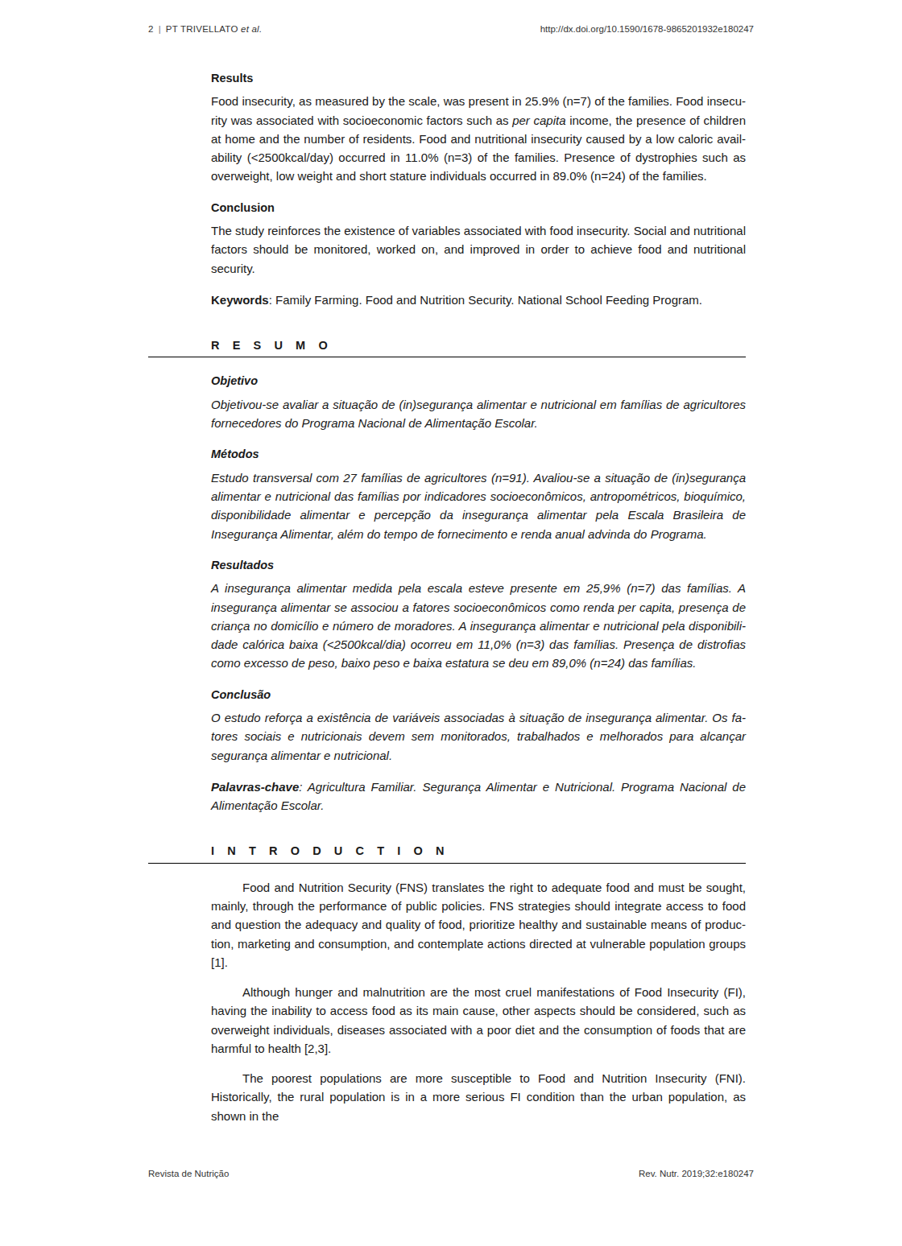2|PT TRIVELLATO et al.
http://dx.doi.org/10.1590/1678-9865201932e180247
Results
Food insecurity, as measured by the scale, was present in 25.9% (n=7) of the families. Food insecurity was associated with socioeconomic factors such as per capita income, the presence of children at home and the number of residents. Food and nutritional insecurity caused by a low caloric availability (<2500kcal/day) occurred in 11.0% (n=3) of the families. Presence of dystrophies such as overweight, low weight and short stature individuals occurred in 89.0% (n=24) of the families.
Conclusion
The study reinforces the existence of variables associated with food insecurity. Social and nutritional factors should be monitored, worked on, and improved in order to achieve food and nutritional security.
Keywords: Family Farming. Food and Nutrition Security. National School Feeding Program.
R E S U M O
Objetivo
Objetivou-se avaliar a situação de (in)segurança alimentar e nutricional em famílias de agricultores fornecedores do Programa Nacional de Alimentação Escolar.
Métodos
Estudo transversal com 27 famílias de agricultores (n=91). Avaliou-se a situação de (in)segurança alimentar e nutricional das famílias por indicadores socioeconômicos, antropométricos, bioquímico, disponibilidade alimentar e percepção da insegurança alimentar pela Escala Brasileira de Insegurança Alimentar, além do tempo de fornecimento e renda anual advinda do Programa.
Resultados
A insegurança alimentar medida pela escala esteve presente em 25,9% (n=7) das famílias. A insegurança alimentar se associou a fatores socioeconômicos como renda per capita, presença de criança no domicílio e número de moradores. A insegurança alimentar e nutricional pela disponibilidade calórica baixa (<2500kcal/dia) ocorreu em 11,0% (n=3) das famílias. Presença de distrofias como excesso de peso, baixo peso e baixa estatura se deu em 89,0% (n=24) das famílias.
Conclusão
O estudo reforça a existência de variáveis associadas à situação de insegurança alimentar. Os fatores sociais e nutricionais devem sem monitorados, trabalhados e melhorados para alcançar segurança alimentar e nutricional.
Palavras-chave: Agricultura Familiar. Segurança Alimentar e Nutricional. Programa Nacional de Alimentação Escolar.
I N T R O D U C T I O N
Food and Nutrition Security (FNS) translates the right to adequate food and must be sought, mainly, through the performance of public policies. FNS strategies should integrate access to food and question the adequacy and quality of food, prioritize healthy and sustainable means of production, marketing and consumption, and contemplate actions directed at vulnerable population groups [1].
Although hunger and malnutrition are the most cruel manifestations of Food Insecurity (FI), having the inability to access food as its main cause, other aspects should be considered, such as overweight individuals, diseases associated with a poor diet and the consumption of foods that are harmful to health [2,3].
The poorest populations are more susceptible to Food and Nutrition Insecurity (FNI). Historically, the rural population is in a more serious FI condition than the urban population, as shown in the
Revista de Nutrição
Rev. Nutr. 2019;32:e180247